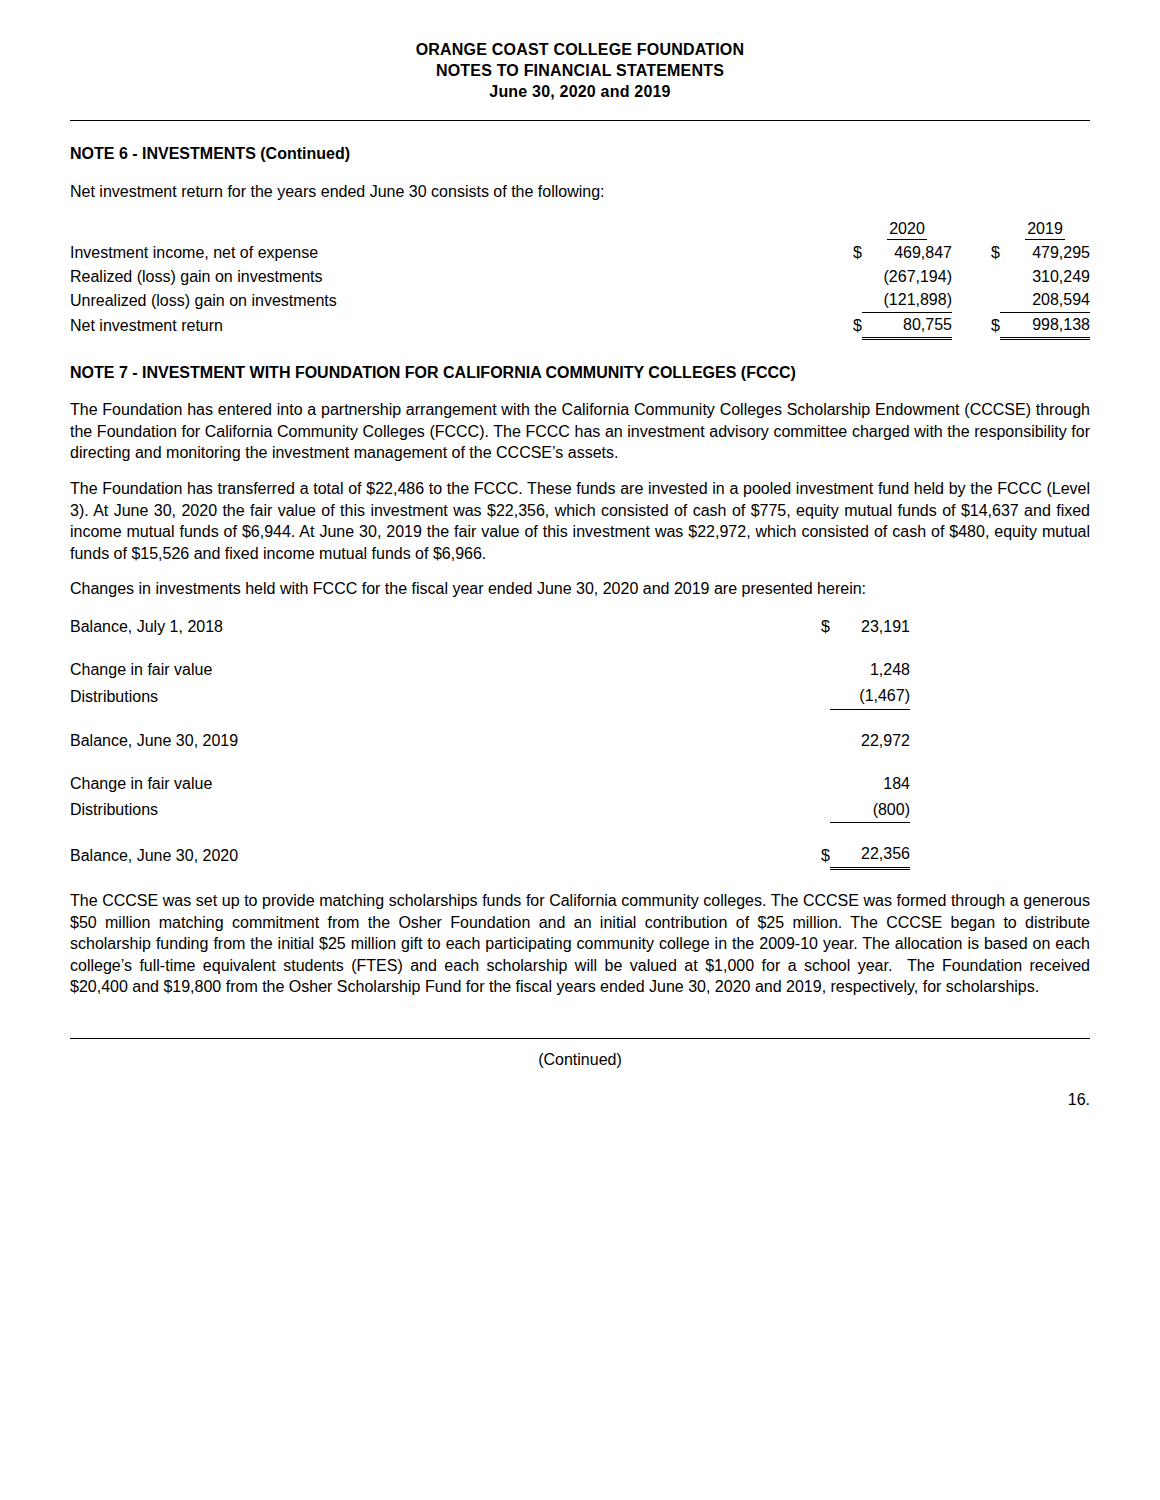ORANGE COAST COLLEGE FOUNDATION
NOTES TO FINANCIAL STATEMENTS
June 30, 2020 and 2019
NOTE 6 - INVESTMENTS (Continued)
Net investment return for the years ended June 30 consists of the following:
| | | 2020 | | | 2019 |
| Investment income, net of expense | $ | 469,847 | | $ | 479,295 |
| Realized (loss) gain on investments | | (267,194) | | | 310,249 |
| Unrealized (loss) gain on investments | | (121,898) | | | 208,594 |
| Net investment return | $ | 80,755 | | $ | 998,138 |
NOTE 7 - INVESTMENT WITH FOUNDATION FOR CALIFORNIA COMMUNITY COLLEGES (FCCC)
The Foundation has entered into a partnership arrangement with the California Community Colleges Scholarship Endowment (CCCSE) through the Foundation for California Community Colleges (FCCC). The FCCC has an investment advisory committee charged with the responsibility for directing and monitoring the investment management of the CCCSE’s assets.
The Foundation has transferred a total of $22,486 to the FCCC. These funds are invested in a pooled investment fund held by the FCCC (Level 3). At June 30, 2020 the fair value of this investment was $22,356, which consisted of cash of $775, equity mutual funds of $14,637 and fixed income mutual funds of $6,944. At June 30, 2019 the fair value of this investment was $22,972, which consisted of cash of $480, equity mutual funds of $15,526 and fixed income mutual funds of $6,966.
Changes in investments held with FCCC for the fiscal year ended June 30, 2020 and 2019 are presented herein:
| Balance, July 1, 2018 | $ | 23,191 | |
| Change in fair value | | 1,248 | |
| Distributions | | (1,467) | |
| Balance, June 30, 2019 | | 22,972 | |
| Change in fair value | | 184 | |
| Distributions | | (800) | |
| Balance, June 30, 2020 | $ | 22,356 | |
The CCCSE was set up to provide matching scholarships funds for California community colleges. The CCCSE was formed through a generous $50 million matching commitment from the Osher Foundation and an initial contribution of $25 million. The CCCSE began to distribute scholarship funding from the initial $25 million gift to each participating community college in the 2009-10 year. The allocation is based on each college’s full-time equivalent students (FTES) and each scholarship will be valued at $1,000 for a school year. The Foundation received $20,400 and $19,800 from the Osher Scholarship Fund for the fiscal years ended June 30, 2020 and 2019, respectively, for scholarships.
(Continued)
16.